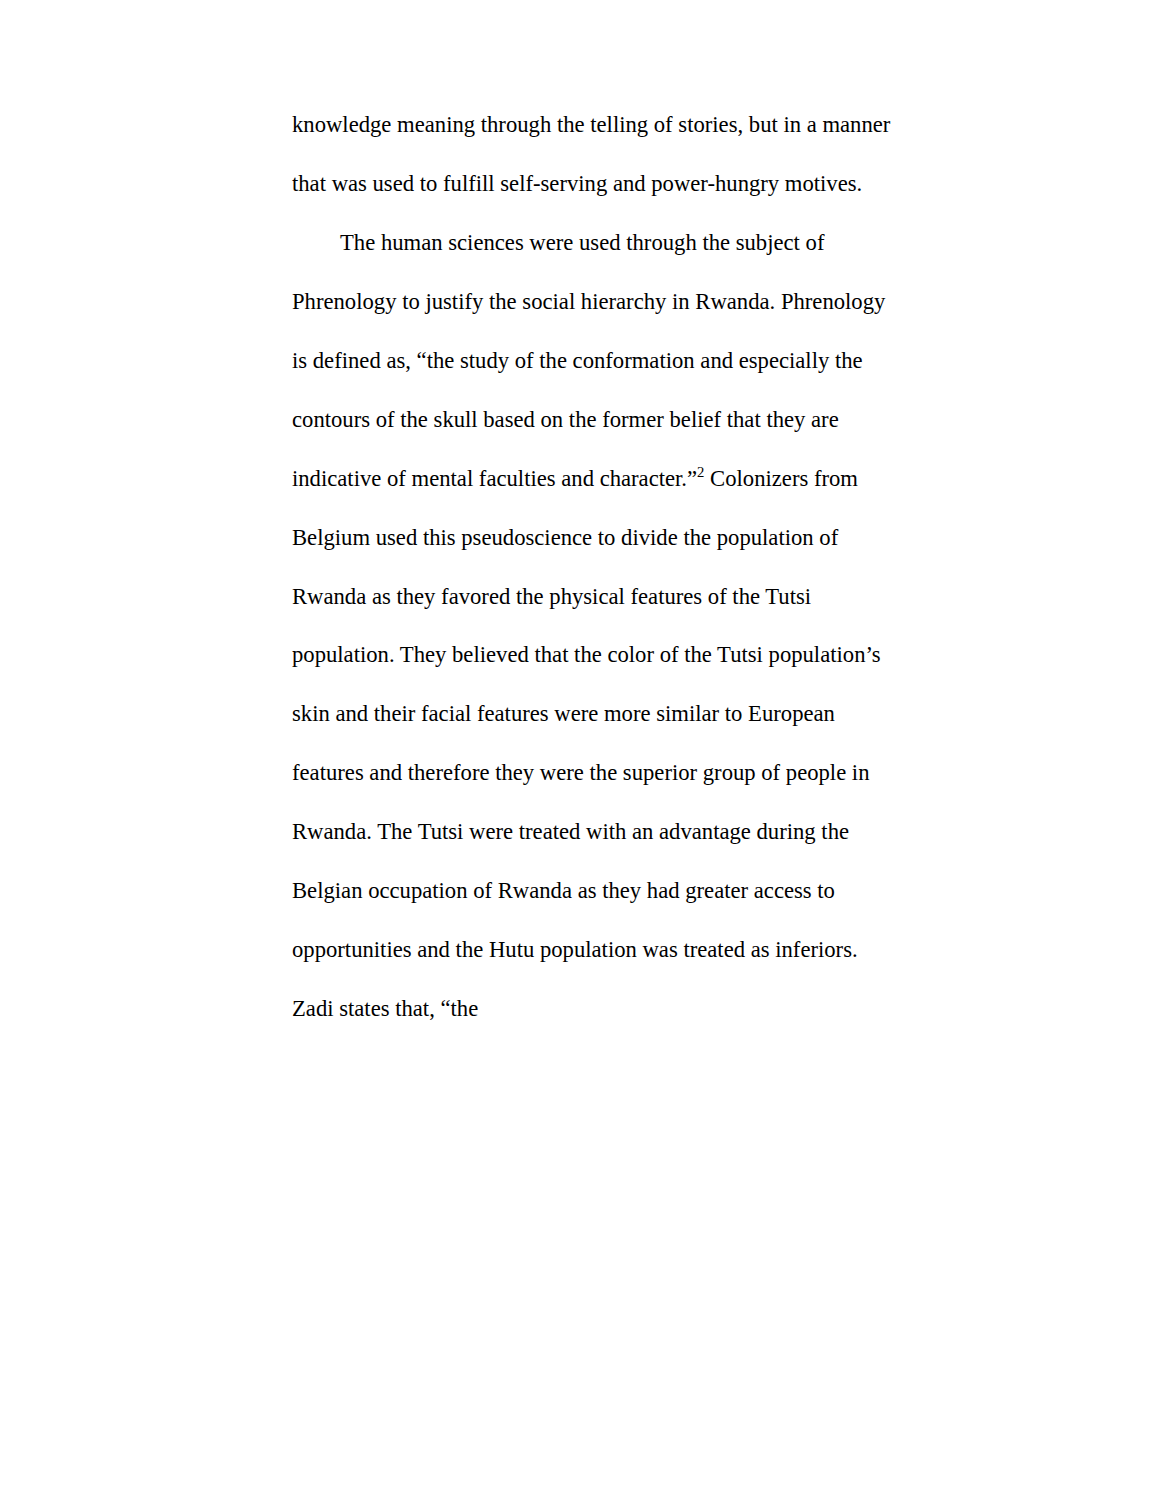knowledge meaning through the telling of stories, but in a manner that was used to fulfill self-serving and power-hungry motives.
The human sciences were used through the subject of Phrenology to justify the social hierarchy in Rwanda. Phrenology is defined as, “the study of the conformation and especially the contours of the skull based on the former belief that they are indicative of mental faculties and character.”2 Colonizers from Belgium used this pseudoscience to divide the population of Rwanda as they favored the physical features of the Tutsi population. They believed that the color of the Tutsi population’s skin and their facial features were more similar to European features and therefore they were the superior group of people in Rwanda. The Tutsi were treated with an advantage during the Belgian occupation of Rwanda as they had greater access to opportunities and the Hutu population was treated as inferiors. Zadi states that, “the